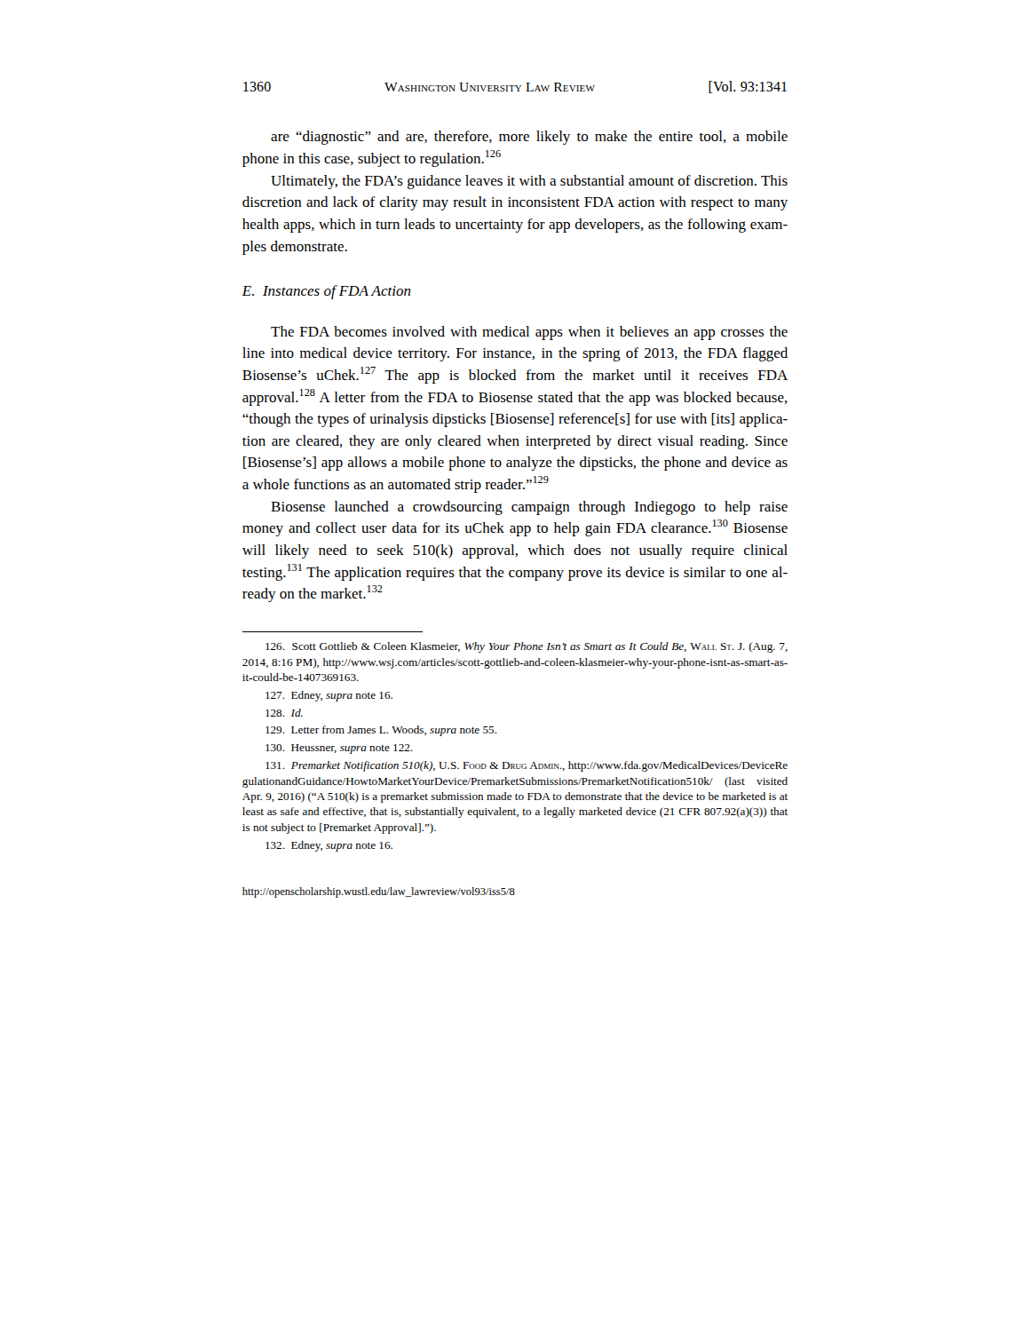1360 Washington University Law Review [Vol. 93:1341
are “diagnostic” and are, therefore, more likely to make the entire tool, a mobile phone in this case, subject to regulation.126
Ultimately, the FDA’s guidance leaves it with a substantial amount of discretion. This discretion and lack of clarity may result in inconsistent FDA action with respect to many health apps, which in turn leads to uncertainty for app developers, as the following examples demonstrate.
E. Instances of FDA Action
The FDA becomes involved with medical apps when it believes an app crosses the line into medical device territory. For instance, in the spring of 2013, the FDA flagged Biosense’s uChek.127 The app is blocked from the market until it receives FDA approval.128 A letter from the FDA to Biosense stated that the app was blocked because, “though the types of urinalysis dipsticks [Biosense] reference[s] for use with [its] application are cleared, they are only cleared when interpreted by direct visual reading. Since [Biosense’s] app allows a mobile phone to analyze the dipsticks, the phone and device as a whole functions as an automated strip reader.”129
Biosense launched a crowdsourcing campaign through Indiegogo to help raise money and collect user data for its uChek app to help gain FDA clearance.130 Biosense will likely need to seek 510(k) approval, which does not usually require clinical testing.131 The application requires that the company prove its device is similar to one already on the market.132
126. Scott Gottlieb & Coleen Klasmeier, Why Your Phone Isn’t as Smart as It Could Be, Wall St. J. (Aug. 7, 2014, 8:16 PM), http://www.wsj.com/articles/scott-gottlieb-and-coleen-klasmeier-why-your-phone-isnt-as-smart-as-it-could-be-1407369163.
127. Edney, supra note 16.
128. Id.
129. Letter from James L. Woods, supra note 55.
130. Heussner, supra note 122.
131. Premarket Notification 510(k), U.S. Food & Drug Admin., http://www.fda.gov/MedicalDevices/DeviceRegulationandGuidance/HowtoMarketYourDevice/PremarketSubmissions/PremarketNotification510k/ (last visited Apr. 9, 2016) (“A 510(k) is a premarket submission made to FDA to demonstrate that the device to be marketed is at least as safe and effective, that is, substantially equivalent, to a legally marketed device (21 CFR 807.92(a)(3)) that is not subject to [Premarket Approval].”).
132. Edney, supra note 16.
http://openscholarship.wustl.edu/law_lawreview/vol93/iss5/8